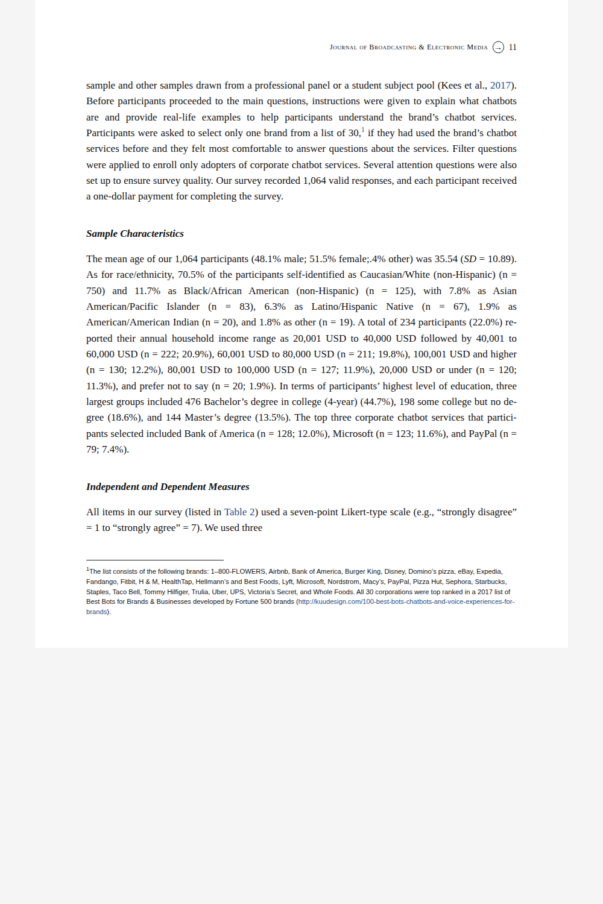Journal of Broadcasting & Electronic Media → 11
sample and other samples drawn from a professional panel or a student subject pool (Kees et al., 2017). Before participants proceeded to the main questions, instructions were given to explain what chatbots are and provide real-life examples to help participants understand the brand’s chatbot services. Participants were asked to select only one brand from a list of 30,1 if they had used the brand’s chatbot services before and they felt most comfortable to answer questions about the services. Filter questions were applied to enroll only adopters of corporate chatbot services. Several attention questions were also set up to ensure survey quality. Our survey recorded 1,064 valid responses, and each participant received a one-dollar payment for completing the survey.
Sample Characteristics
The mean age of our 1,064 participants (48.1% male; 51.5% female;.4% other) was 35.54 (SD = 10.89). As for race/ethnicity, 70.5% of the participants self-identified as Caucasian/White (non-Hispanic) (n = 750) and 11.7% as Black/African American (non-Hispanic) (n = 125), with 7.8% as Asian American/Pacific Islander (n = 83), 6.3% as Latino/Hispanic Native (n = 67), 1.9% as American/American Indian (n = 20), and 1.8% as other (n = 19). A total of 234 participants (22.0%) reported their annual household income range as 20,001 USD to 40,000 USD followed by 40,001 to 60,000 USD (n = 222; 20.9%), 60,001 USD to 80,000 USD (n = 211; 19.8%), 100,001 USD and higher (n = 130; 12.2%), 80,001 USD to 100,000 USD (n = 127; 11.9%), 20,000 USD or under (n = 120; 11.3%), and prefer not to say (n = 20; 1.9%). In terms of participants’ highest level of education, three largest groups included 476 Bachelor’s degree in college (4-year) (44.7%), 198 some college but no degree (18.6%), and 144 Master’s degree (13.5%). The top three corporate chatbot services that participants selected included Bank of America (n = 128; 12.0%), Microsoft (n = 123; 11.6%), and PayPal (n = 79; 7.4%).
Independent and Dependent Measures
All items in our survey (listed in Table 2) used a seven-point Likert-type scale (e.g., “strongly disagree” = 1 to “strongly agree” = 7). We used three
1The list consists of the following brands: 1–800-FLOWERS, Airbnb, Bank of America, Burger King, Disney, Domino’s pizza, eBay, Expedia, Fandango, Fitbit, H & M, HealthTap, Hellmann’s and Best Foods, Lyft, Microsoft, Nordstrom, Macy’s, PayPal, Pizza Hut, Sephora, Starbucks, Staples, Taco Bell, Tommy Hilfiger, Trulia, Uber, UPS, Victoria’s Secret, and Whole Foods. All 30 corporations were top ranked in a 2017 list of Best Bots for Brands & Businesses developed by Fortune 500 brands (http://kuudesign.com/100-best-bots-chatbots-and-voice-experiences-for-brands).